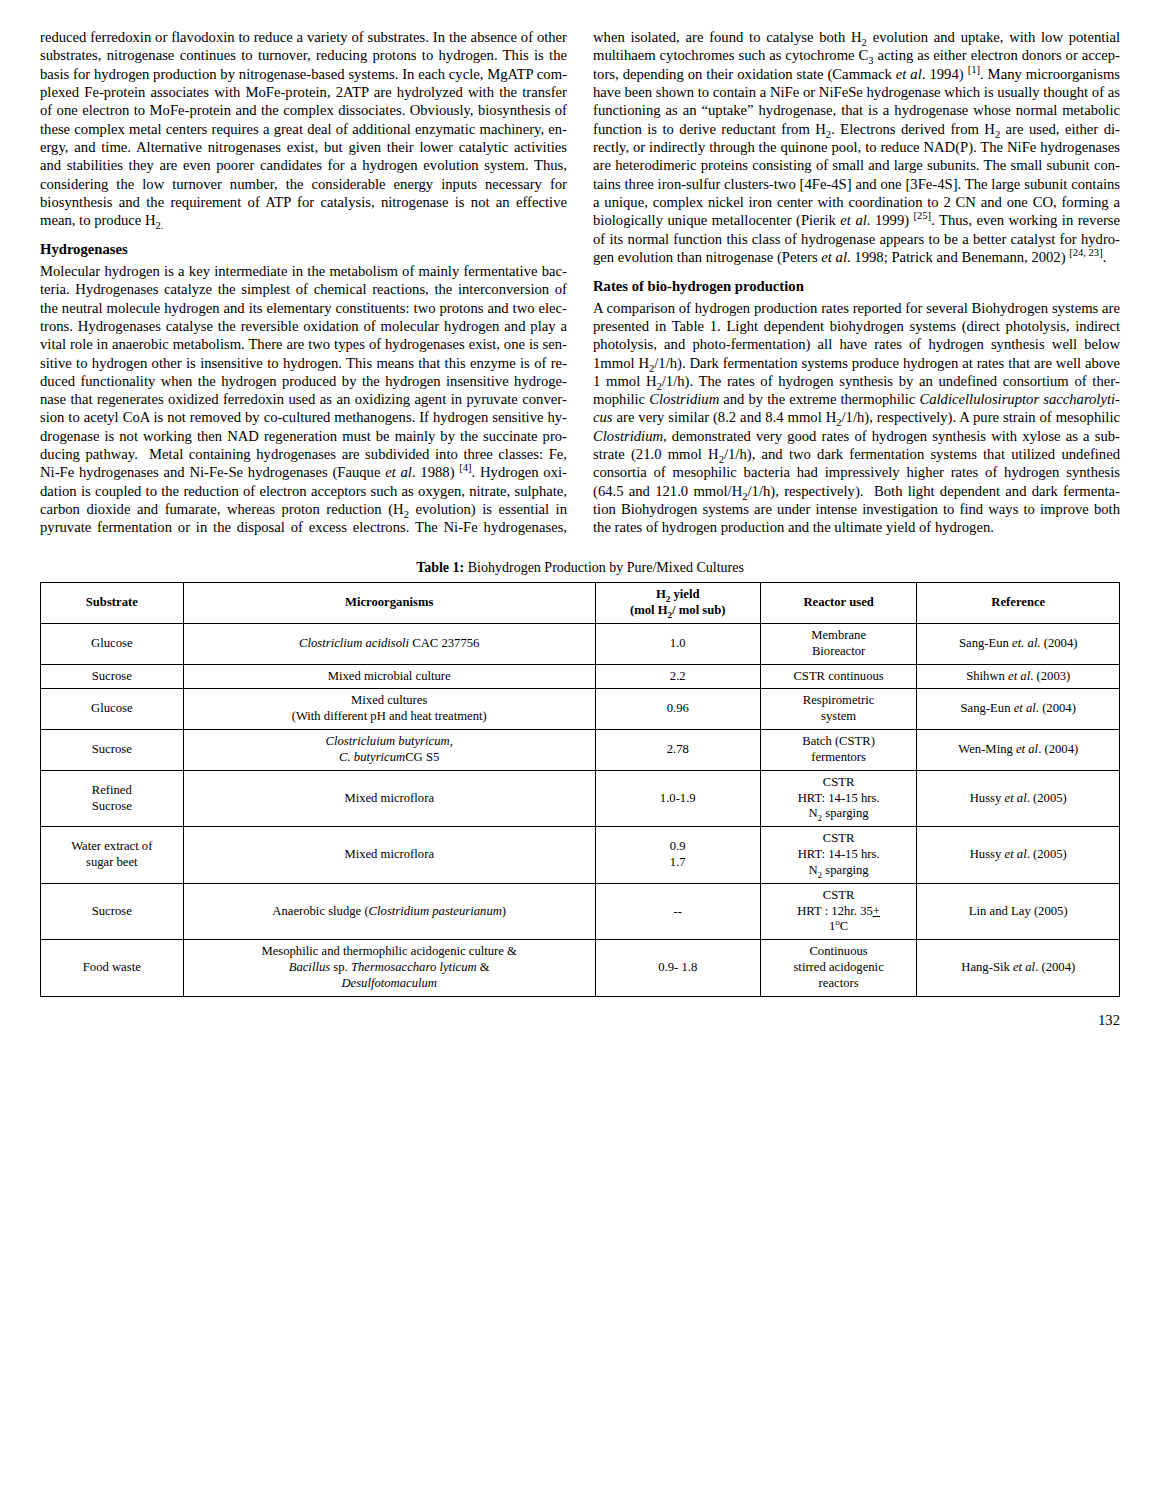reduced ferredoxin or flavodoxin to reduce a variety of substrates. In the absence of other substrates, nitrogenase continues to turnover, reducing protons to hydrogen. This is the basis for hydrogen production by nitrogenase-based systems. In each cycle, MgATP complexed Fe-protein associates with MoFe-protein, 2ATP are hydrolyzed with the transfer of one electron to MoFe-protein and the complex dissociates. Obviously, biosynthesis of these complex metal centers requires a great deal of additional enzymatic machinery, energy, and time. Alternative nitrogenases exist, but given their lower catalytic activities and stabilities they are even poorer candidates for a hydrogen evolution system. Thus, considering the low turnover number, the considerable energy inputs necessary for biosynthesis and the requirement of ATP for catalysis, nitrogenase is not an effective mean, to produce H2.
Hydrogenases
Molecular hydrogen is a key intermediate in the metabolism of mainly fermentative bacteria. Hydrogenases catalyze the simplest of chemical reactions, the interconversion of the neutral molecule hydrogen and its elementary constituents: two protons and two electrons. Hydrogenases catalyse the reversible oxidation of molecular hydrogen and play a vital role in anaerobic metabolism. There are two types of hydrogenases exist, one is sensitive to hydrogen other is insensitive to hydrogen. This means that this enzyme is of reduced functionality when the hydrogen produced by the hydrogen insensitive hydrogenase that regenerates oxidized ferredoxin used as an oxidizing agent in pyruvate conversion to acetyl CoA is not removed by co-cultured methanogens. If hydrogen sensitive hydrogenase is not working then NAD regeneration must be mainly by the succinate producing pathway. Metal containing hydrogenases are subdivided into three classes: Fe, Ni-Fe hydrogenases and Ni-Fe-Se hydrogenases (Fauque et al. 1988) [4]. Hydrogen oxidation is coupled to the reduction of electron acceptors such as oxygen, nitrate, sulphate, carbon dioxide and fumarate, whereas proton reduction (H2 evolution) is essential in pyruvate fermentation or in the disposal of excess electrons. The Ni-Fe hydrogenases, when isolated, are found to catalyse both H2 evolution and uptake, with low potential multihaem cytochromes such as cytochrome C3 acting as either electron donors or acceptors, depending on their oxidation state (Cammack et al. 1994) [1]. Many microorganisms have been shown to contain a NiFe or NiFeSe hydrogenase which is usually thought of as functioning as an “uptake” hydrogenase, that is a hydrogenase whose normal metabolic function is to derive reductant from H2. Electrons derived from H2 are used, either directly, or indirectly through the quinone pool, to reduce NAD(P). The NiFe hydrogenases are heterodimeric proteins consisting of small and large subunits. The small subunit contains three iron-sulfur clusters-two [4Fe-4S] and one [3Fe-4S]. The large subunit contains a unique, complex nickel iron center with coordination to 2 CN and one CO, forming a biologically unique metallocenter (Pierik et al. 1999) [25]. Thus, even working in reverse of its normal function this class of hydrogenase appears to be a better catalyst for hydrogen evolution than nitrogenase (Peters et al. 1998; Patrick and Benemann, 2002) [24, 23].
Rates of bio-hydrogen production
A comparison of hydrogen production rates reported for several Biohydrogen systems are presented in Table 1. Light dependent biohydrogen systems (direct photolysis, indirect photolysis, and photo-fermentation) all have rates of hydrogen synthesis well below 1mmol H2/1/h). Dark fermentation systems produce hydrogen at rates that are well above 1 mmol H2/1/h). The rates of hydrogen synthesis by an undefined consortium of thermophilic Clostridium and by the extreme thermophilic Caldicellulosiruptor saccharolyticus are very similar (8.2 and 8.4 mmol H2/1/h), respectively). A pure strain of mesophilic Clostridium, demonstrated very good rates of hydrogen synthesis with xylose as a substrate (21.0 mmol H2/1/h), and two dark fermentation systems that utilized undefined consortia of mesophilic bacteria had impressively higher rates of hydrogen synthesis (64.5 and 121.0 mmol/H2/1/h), respectively). Both light dependent and dark fermentation Biohydrogen systems are under intense investigation to find ways to improve both the rates of hydrogen production and the ultimate yield of hydrogen.
Table 1: Biohydrogen Production by Pure/Mixed Cultures
| Substrate | Microorganisms | H 2 yield (mol H 2 / mol sub) | Reactor used | Reference |
| --- | --- | --- | --- | --- |
| Glucose | Clostriclium acidisoli CAC 237756 | 1.0 | Membrane Bioreactor | Sang-Eun et. al. (2004) |
| Sucrose | Mixed microbial culture | 2.2 | CSTR continuous | Shihwn et al . (2003) |
| Glucose | Mixed cultures (With different pH and heat treatment) | 0.96 | Respirometric system | Sang-Eun et al . (2004) |
| Sucrose | Clostricluium butyricum, C. butyricum CG S5 | 2.78 | Batch (CSTR) fermentors | Wen-Ming et al . (2004) |
| Refined Sucrose | Mixed microflora | 1.0-1.9 | CSTR HRT: 14-15 hrs. N 2 sparging | Hussy et al . (2005) |
| Water extract of sugar beet | Mixed microflora | 0.9 1.7 | CSTR HRT: 14-15 hrs. N 2 sparging | Hussy et al . (2005) |
| Sucrose | Anaerobic sludge ( Clostridium pasteurianum ) | -- | CSTR HRT : 12hr. 35 + 1 o C | Lin and Lay (2005) |
| Food waste | Mesophilic and thermophilic acidogenic culture & Bacillus sp. Thermosaccharo lyticum & Desulfotomaculum | 0.9- 1.8 | Continuous stirred acidogenic reactors | Hang-Sik et al . (2004) |
132